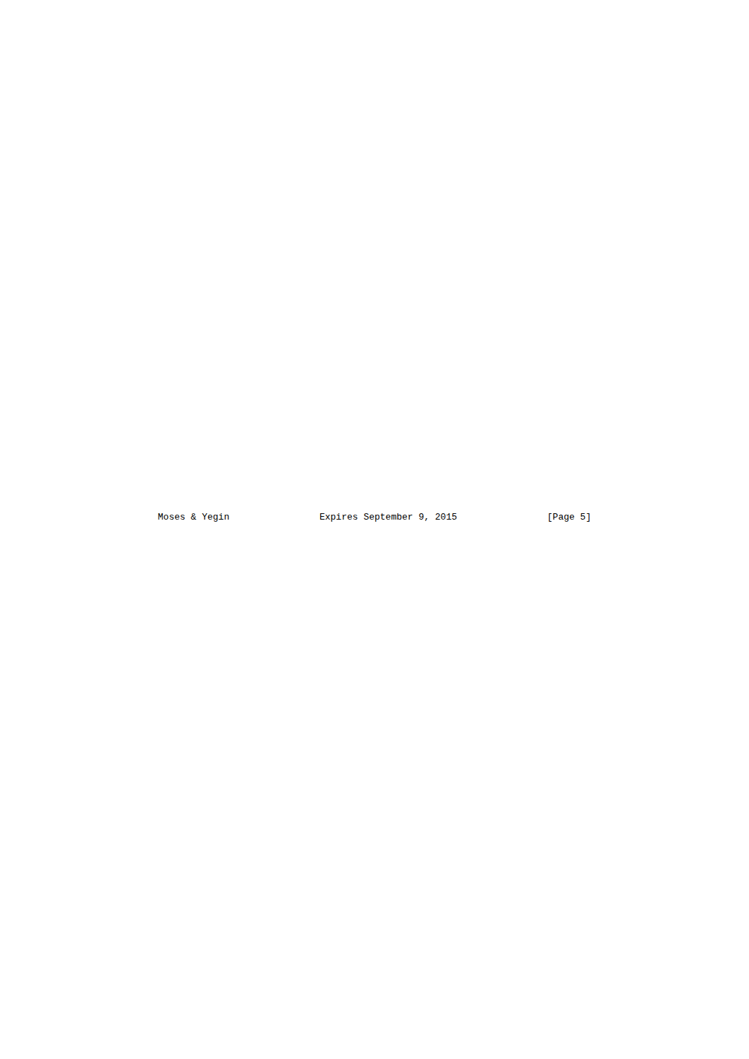Moses & Yegin Expires September 9, 2015 [Page 5]